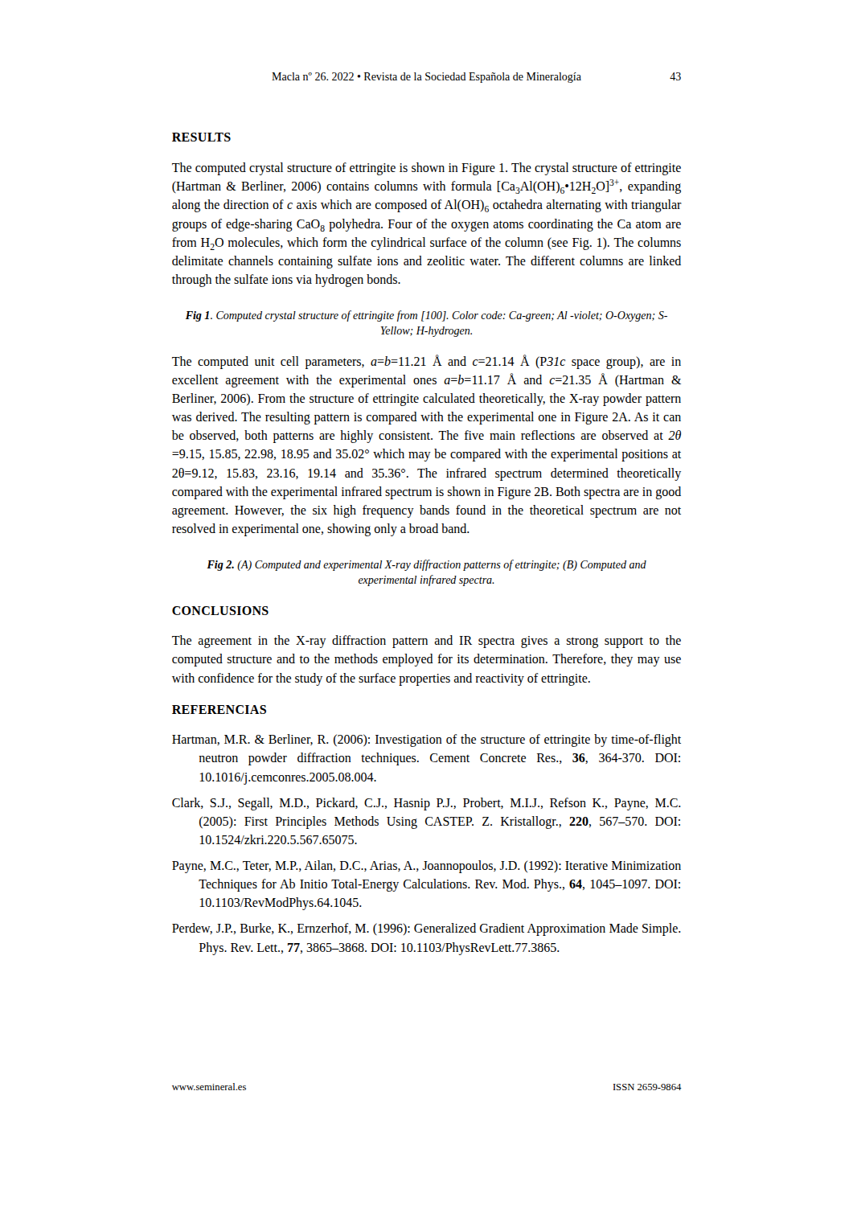Macla nº 26. 2022 • Revista de la Sociedad Española de Mineralogía 43
RESULTS
The computed crystal structure of ettringite is shown in Figure 1. The crystal structure of ettringite (Hartman & Berliner, 2006) contains columns with formula [Ca3Al(OH)6•12H2O]3+, expanding along the direction of c axis which are composed of Al(OH)6 octahedra alternating with triangular groups of edge-sharing CaO8 polyhedra. Four of the oxygen atoms coordinating the Ca atom are from H2O molecules, which form the cylindrical surface of the column (see Fig. 1). The columns delimitate channels containing sulfate ions and zeolitic water. The different columns are linked through the sulfate ions via hydrogen bonds.
Fig 1. Computed crystal structure of ettringite from [100]. Color code: Ca-green; Al -violet; O-Oxygen; S-Yellow; H-hydrogen.
The computed unit cell parameters, a=b=11.21 Å and c=21.14 Å (P31c space group), are in excellent agreement with the experimental ones a=b=11.17 Å and c=21.35 Å (Hartman & Berliner, 2006). From the structure of ettringite calculated theoretically, the X-ray powder pattern was derived. The resulting pattern is compared with the experimental one in Figure 2A. As it can be observed, both patterns are highly consistent. The five main reflections are observed at 2θ =9.15, 15.85, 22.98, 18.95 and 35.02° which may be compared with the experimental positions at 2θ=9.12, 15.83, 23.16, 19.14 and 35.36°. The infrared spectrum determined theoretically compared with the experimental infrared spectrum is shown in Figure 2B. Both spectra are in good agreement. However, the six high frequency bands found in the theoretical spectrum are not resolved in experimental one, showing only a broad band.
Fig 2. (A) Computed and experimental X-ray diffraction patterns of ettringite; (B) Computed and experimental infrared spectra.
CONCLUSIONS
The agreement in the X-ray diffraction pattern and IR spectra gives a strong support to the computed structure and to the methods employed for its determination. Therefore, they may use with confidence for the study of the surface properties and reactivity of ettringite.
REFERENCIAS
Hartman, M.R. & Berliner, R. (2006): Investigation of the structure of ettringite by time-of-flight neutron powder diffraction techniques. Cement Concrete Res., 36, 364-370. DOI: 10.1016/j.cemconres.2005.08.004.
Clark, S.J., Segall, M.D., Pickard, C.J., Hasnip P.J., Probert, M.I.J., Refson K., Payne, M.C. (2005): First Principles Methods Using CASTEP. Z. Kristallogr., 220, 567–570. DOI: 10.1524/zkri.220.5.567.65075.
Payne, M.C., Teter, M.P., Ailan, D.C., Arias, A., Joannopoulos, J.D. (1992): Iterative Minimization Techniques for Ab Initio Total-Energy Calculations. Rev. Mod. Phys., 64, 1045–1097. DOI: 10.1103/RevModPhys.64.1045.
Perdew, J.P., Burke, K., Ernzerhof, M. (1996): Generalized Gradient Approximation Made Simple. Phys. Rev. Lett., 77, 3865–3868. DOI: 10.1103/PhysRevLett.77.3865.
www.semineral.es ISSN 2659-9864